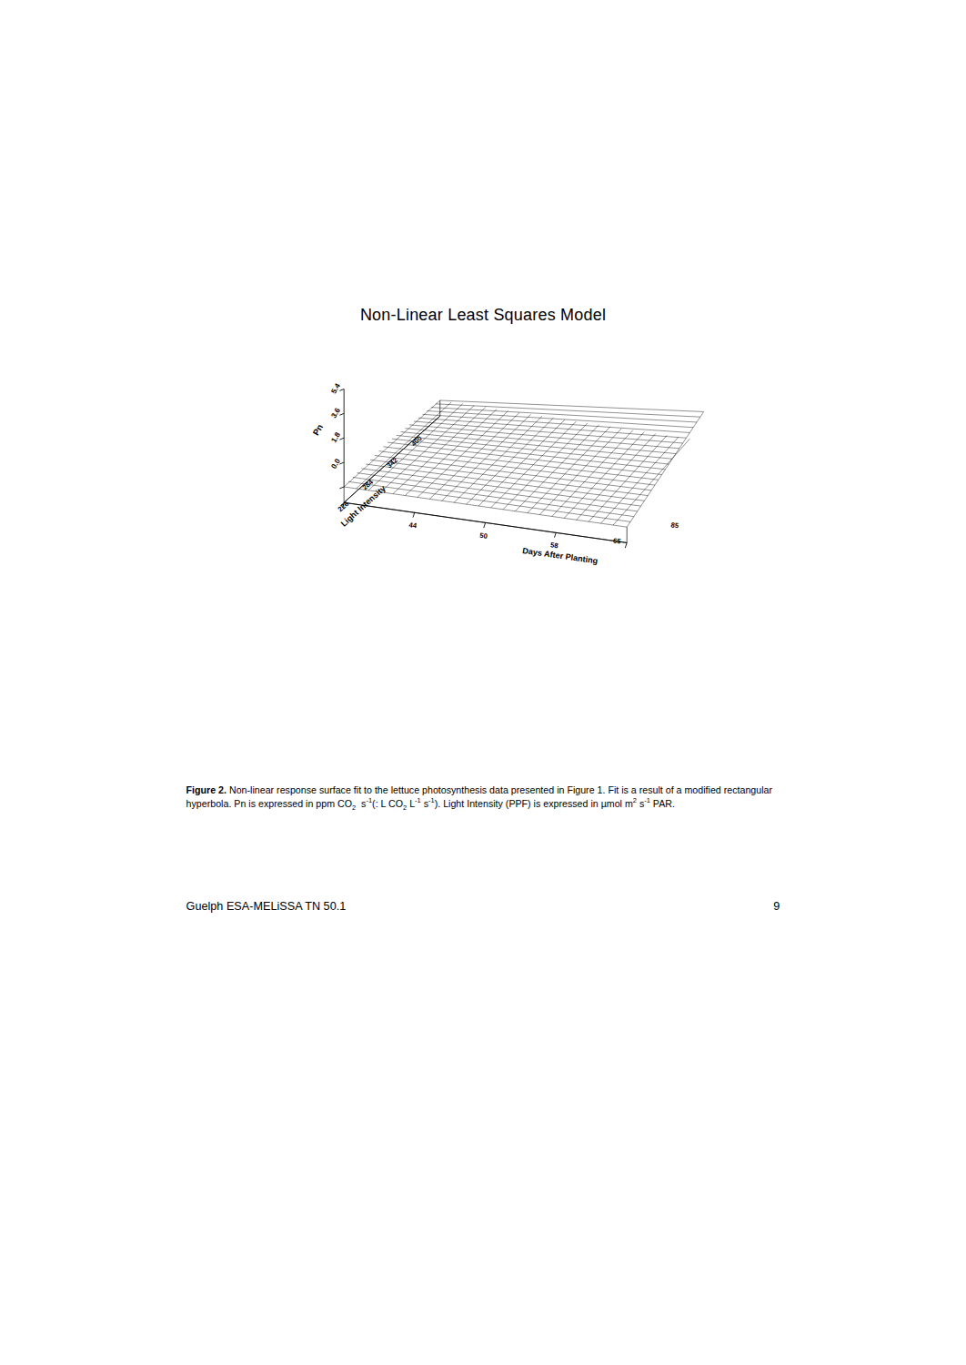Non-Linear Least Squares Model
5.4 3.6 1.8 0.0 Pn 400 342 284 226 Light Intensity 44 50 58 65 85 Days After Planting
Figure 2. Non-linear response surface fit to the lettuce photosynthesis data presented in Figure 1. Fit is a result of a modified rectangular hyperbola. Pn is expressed in ppm CO2 s-1(: L CO2 L-1 s-1). Light Intensity (PPF) is expressed in µmol m2 s-1 PAR.
Guelph ESA-MELiSSA TN 50.1 9